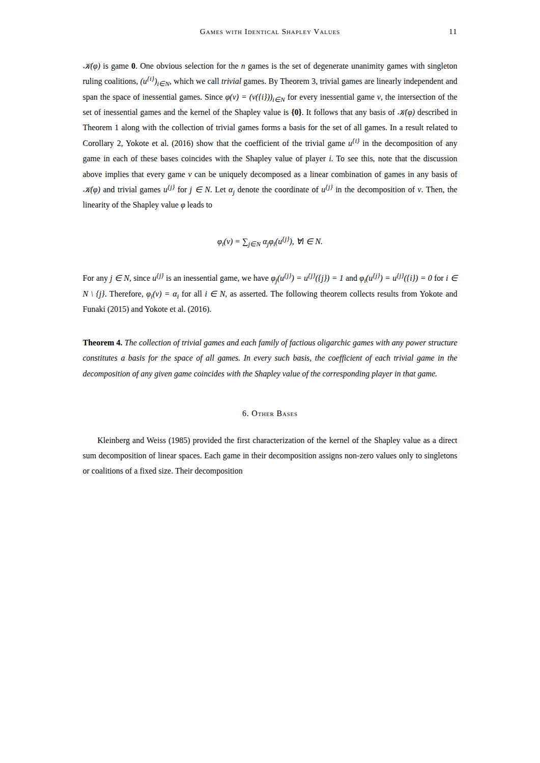Games with Identical Shapley Values 11
𝒦(φ) is game 0. One obvious selection for the n games is the set of degenerate unanimity games with singleton ruling coalitions, (u{i})i∈N, which we call trivial games. By Theorem 3, trivial games are linearly independent and span the space of inessential games. Since φ(v) = (v({i}))i∈N for every inessential game v, the intersection of the set of inessential games and the kernel of the Shapley value is {0}. It follows that any basis of 𝒦(φ) described in Theorem 1 along with the collection of trivial games forms a basis for the set of all games. In a result related to Corollary 2, Yokote et al. (2016) show that the coefficient of the trivial game u{i} in the decomposition of any game in each of these bases coincides with the Shapley value of player i. To see this, note that the discussion above implies that every game v can be uniquely decomposed as a linear combination of games in any basis of 𝒦(φ) and trivial games u{j} for j ∈ N. Let αj denote the coordinate of u{j} in the decomposition of v. Then, the linearity of the Shapley value φ leads to
φi(v) = ∑j∈N αjφi(u{j}), ∀i ∈ N.
For any j ∈ N, since u{j} is an inessential game, we have φj(u{j}) = u{j}({j}) = 1 and φi(u{j}) = u{j}({i}) = 0 for i ∈ N \ {j}. Therefore, φi(v) = αi for all i ∈ N, as asserted. The following theorem collects results from Yokote and Funaki (2015) and Yokote et al. (2016).
Theorem 4. The collection of trivial games and each family of factious oligarchic games with any power structure constitutes a basis for the space of all games. In every such basis, the coefficient of each trivial game in the decomposition of any given game coincides with the Shapley value of the corresponding player in that game.
6. Other Bases
Kleinberg and Weiss (1985) provided the first characterization of the kernel of the Shapley value as a direct sum decomposition of linear spaces. Each game in their decomposition assigns non-zero values only to singletons or coalitions of a fixed size. Their decomposition